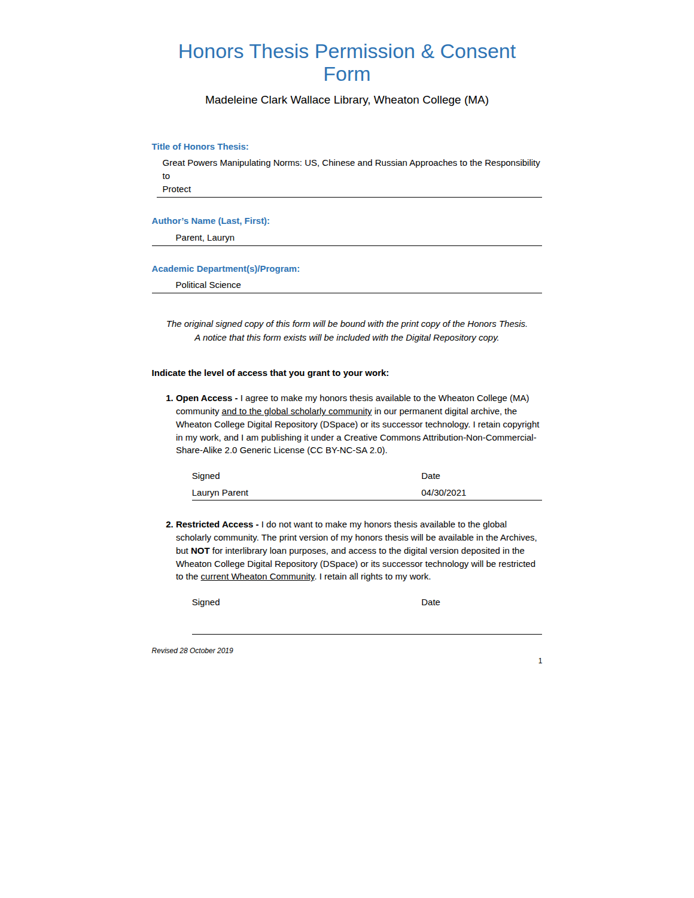Honors Thesis Permission & Consent Form
Madeleine Clark Wallace Library, Wheaton College (MA)
Title of Honors Thesis:
Great Powers Manipulating Norms: US, Chinese and Russian Approaches to the Responsibility to
Protect
Author’s Name (Last, First):
Parent, Lauryn
Academic Department(s)/Program:
Political Science
The original signed copy of this form will be bound with the print copy of the Honors Thesis.
A notice that this form exists will be included with the Digital Repository copy.
Indicate the level of access that you grant to your work:
Open Access - I agree to make my honors thesis available to the Wheaton College (MA) community and to the global scholarly community in our permanent digital archive, the Wheaton College Digital Repository (DSpace) or its successor technology. I retain copyright in my work, and I am publishing it under a Creative Commons Attribution-Non-Commercial-Share-Alike 2.0 Generic License (CC BY-NC-SA 2.0).
Signed
Date
Lauryn Parent
04/30/2021
Restricted Access - I do not want to make my honors thesis available to the global scholarly community. The print version of my honors thesis will be available in the Archives, but NOT for interlibrary loan purposes, and access to the digital version deposited in the Wheaton College Digital Repository (DSpace) or its successor technology will be restricted to the current Wheaton Community. I retain all rights to my work.
Signed
Date
Revised 28 October 2019
1